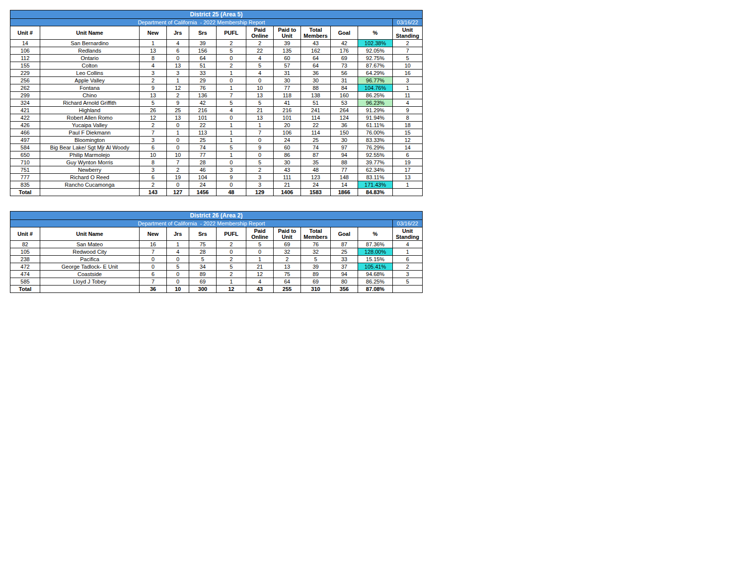| District 25 (Area 5) |
| Department of California - 2022 Membership Report | 03/16/22 |
| Unit # | Unit Name | New | Jrs | Srs | PUFL | Paid Online | Paid to Unit | Total Members | Goal | % | Unit Standing |
| 14 | San Bernardino | 1 | 4 | 39 | 2 | 2 | 39 | 43 | 42 | 102.38% | 2 |
| 106 | Redlands | 13 | 6 | 156 | 5 | 22 | 135 | 162 | 176 | 92.05% | 7 |
| 112 | Ontario | 8 | 0 | 64 | 0 | 4 | 60 | 64 | 69 | 92.75% | 5 |
| 155 | Colton | 4 | 13 | 51 | 2 | 5 | 57 | 64 | 73 | 87.67% | 10 |
| 229 | Leo Collins | 3 | 3 | 33 | 1 | 4 | 31 | 36 | 56 | 64.29% | 16 |
| 256 | Apple Valley | 2 | 1 | 29 | 0 | 0 | 30 | 30 | 31 | 96.77% | 3 |
| 262 | Fontana | 9 | 12 | 76 | 1 | 10 | 77 | 88 | 84 | 104.76% | 1 |
| 299 | Chino | 13 | 2 | 136 | 7 | 13 | 118 | 138 | 160 | 86.25% | 11 |
| 324 | Richard Arnold Griffith | 5 | 9 | 42 | 5 | 5 | 41 | 51 | 53 | 96.23% | 4 |
| 421 | Highland | 26 | 25 | 216 | 4 | 21 | 216 | 241 | 264 | 91.29% | 9 |
| 422 | Robert Allen Romo | 12 | 13 | 101 | 0 | 13 | 101 | 114 | 124 | 91.94% | 8 |
| 426 | Yucaipa Valley | 2 | 0 | 22 | 1 | 1 | 20 | 22 | 36 | 61.11% | 18 |
| 466 | Paul F Diekmann | 7 | 1 | 113 | 1 | 7 | 106 | 114 | 150 | 76.00% | 15 |
| 497 | Bloomington | 3 | 0 | 25 | 1 | 0 | 24 | 25 | 30 | 83.33% | 12 |
| 584 | Big Bear Lake/ Sgt Mjr Al Woody | 6 | 0 | 74 | 5 | 9 | 60 | 74 | 97 | 76.29% | 14 |
| 650 | Philip Marmolejo | 10 | 10 | 77 | 1 | 0 | 86 | 87 | 94 | 92.55% | 6 |
| 710 | Guy Wynton Morris | 8 | 7 | 28 | 0 | 5 | 30 | 35 | 88 | 39.77% | 19 |
| 751 | Newberry | 3 | 2 | 46 | 3 | 2 | 43 | 48 | 77 | 62.34% | 17 |
| 777 | Richard O Reed | 6 | 19 | 104 | 9 | 3 | 111 | 123 | 148 | 83.11% | 13 |
| 835 | Rancho Cucamonga | 2 | 0 | 24 | 0 | 3 | 21 | 24 | 14 | 171.43% | 1 |
| Total | | 143 | 127 | 1456 | 48 | 129 | 1406 | 1583 | 1866 | 84.83% | |
| District 26 (Area 2) |
| Department of California - 2022 Membership Report | 03/16/22 |
| Unit # | Unit Name | New | Jrs | Srs | PUFL | Paid Online | Paid to Unit | Total Members | Goal | % | Unit Standing |
| 82 | San Mateo | 16 | 1 | 75 | 2 | 5 | 69 | 76 | 87 | 87.36% | 4 |
| 105 | Redwood City | 7 | 4 | 28 | 0 | 0 | 32 | 32 | 25 | 128.00% | 1 |
| 238 | Pacifica | 0 | 0 | 5 | 2 | 1 | 2 | 5 | 33 | 15.15% | 6 |
| 472 | George Tadlock- E Unit | 0 | 5 | 34 | 5 | 21 | 13 | 39 | 37 | 105.41% | 2 |
| 474 | Coastside | 6 | 0 | 89 | 2 | 12 | 75 | 89 | 94 | 94.68% | 3 |
| 585 | Lloyd J Tobey | 7 | 0 | 69 | 1 | 4 | 64 | 69 | 80 | 86.25% | 5 |
| Total | | 36 | 10 | 300 | 12 | 43 | 255 | 310 | 356 | 87.08% | |